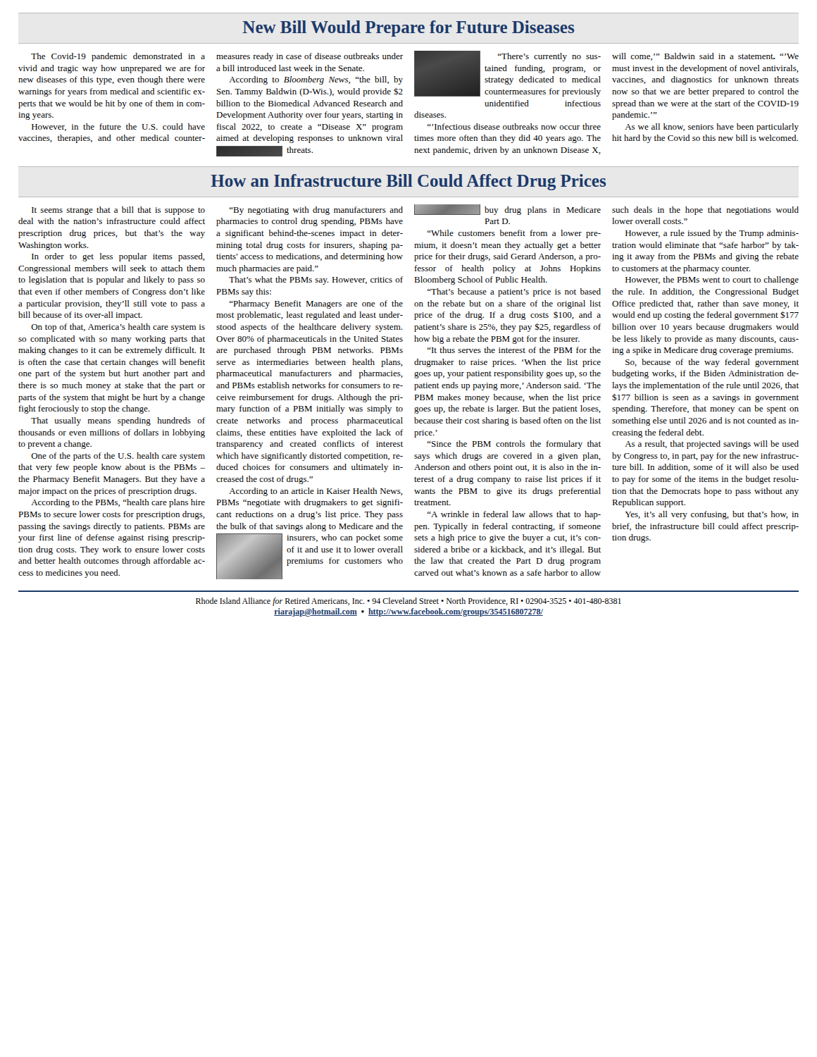New Bill Would Prepare for Future Diseases
The Covid-19 pandemic demonstrated in a vivid and tragic way how unprepared we are for new diseases of this type, even though there were warnings for years from medical and scientific experts that we would be hit by one of them in coming years.
However, in the future the U.S. could have vaccines, therapies, and other medical countermeasures ready in case of disease outbreaks under a bill introduced last week in the Senate.
According to Bloomberg News, “the bill, by Sen. Tammy Baldwin (D-Wis.), would provide $2 billion to the Biomedical Advanced Research and Development Authority over four years, starting in fiscal 2022, to create a “Disease X” program aimed at developing responses to unknown viral threats.
“There’s currently no sustained funding, program, or strategy dedicated to medical countermeasures for previously unidentified infectious diseases.
“’Infectious disease outbreaks now occur three times more often than they did 40 years ago. The next pandemic, driven by an unknown Disease X, will come,’” Baldwin said in a statement. “’We must invest in the development of novel antivirals, vaccines, and diagnostics for unknown threats now so that we are better prepared to control the spread than we were at the start of the COVID-19 pandemic.’”
As we all know, seniors have been particularly hit hard by the Covid so this new bill is welcomed.
How an Infrastructure Bill Could Affect Drug Prices
It seems strange that a bill that is suppose to deal with the nation’s infrastructure could affect prescription drug prices, but that’s the way Washington works.
In order to get less popular items passed, Congressional members will seek to attach them to legislation that is popular and likely to pass so that even if other members of Congress don’t like a particular provision, they’ll still vote to pass a bill because of its over-all impact.
On top of that, America’s health care system is so complicated with so many working parts that making changes to it can be extremely difficult. It is often the case that certain changes will benefit one part of the system but hurt another part and there is so much money at stake that the part or parts of the system that might be hurt by a change fight ferociously to stop the change.
That usually means spending hundreds of thousands or even millions of dollars in lobbying to prevent a change.
One of the parts of the U.S. health care system that very few people know about is the PBMs – the Pharmacy Benefit Managers. But they have a major impact on the prices of prescription drugs.
According to the PBMs, “health care plans hire PBMs to secure lower costs for prescription drugs, passing the savings directly to patients. PBMs are your first line of defense against rising prescription drug costs. They work to ensure lower costs and better health outcomes through affordable access to medicines you need.
“By negotiating with drug manufacturers and pharmacies to control drug spending, PBMs have a significant behind-the-scenes impact in determining total drug costs for insurers, shaping patients' access to medications, and determining how much pharmacies are paid.”
That’s what the PBMs say. However, critics of PBMs say this:
“Pharmacy Benefit Managers are one of the most problematic, least regulated and least understood aspects of the healthcare delivery system. Over 80% of pharmaceuticals in the United States are purchased through PBM networks. PBMs serve as intermediaries between health plans, pharmaceutical manufacturers and pharmacies, and PBMs establish networks for consumers to receive reimbursement for drugs. Although the primary function of a PBM initially was simply to create networks and process pharmaceutical claims, these entities have exploited the lack of transparency and created conflicts of interest which have significantly distorted competition, reduced choices for consumers and ultimately increased the cost of drugs.”
According to an article in Kaiser Health News, PBMs “negotiate with drugmakers to get significant reductions on a drug’s list price. They pass the bulk of that savings along to Medicare and the insurers, who can pocket some of it and use it to lower overall premiums for customers who buy drug plans in Medicare Part D.
“While customers benefit from a lower premium, it doesn’t mean they actually get a better price for their drugs, said Gerard Anderson, a professor of health policy at Johns Hopkins Bloomberg School of Public Health.
“That’s because a patient’s price is not based on the rebate but on a share of the original list price of the drug. If a drug costs $100, and a patient’s share is 25%, they pay $25, regardless of how big a rebate the PBM got for the insurer.
“It thus serves the interest of the PBM for the drugmaker to raise prices. ‘When the list price goes up, your patient responsibility goes up, so the patient ends up paying more,’ Anderson said. ‘The PBM makes money because, when the list price goes up, the rebate is larger. But the patient loses, because their cost sharing is based often on the list price.’
“Since the PBM controls the formulary that says which drugs are covered in a given plan, Anderson and others point out, it is also in the interest of a drug company to raise list prices if it wants the PBM to give its drugs preferential treatment.
“A wrinkle in federal law allows that to happen. Typically in federal contracting, if someone sets a high price to give the buyer a cut, it’s considered a bribe or a kickback, and it’s illegal. But the law that created the Part D drug program carved out what’s known as a safe harbor to allow such deals in the hope that negotiations would lower overall costs.”
However, a rule issued by the Trump administration would eliminate that “safe harbor” by taking it away from the PBMs and giving the rebate to customers at the pharmacy counter.
However, the PBMs went to court to challenge the rule. In addition, the Congressional Budget Office predicted that, rather than save money, it would end up costing the federal government $177 billion over 10 years because drugmakers would be less likely to provide as many discounts, causing a spike in Medicare drug coverage premiums.
So, because of the way federal government budgeting works, if the Biden Administration delays the implementation of the rule until 2026, that $177 billion is seen as a savings in government spending. Therefore, that money can be spent on something else until 2026 and is not counted as increasing the federal debt.
As a result, that projected savings will be used by Congress to, in part, pay for the new infrastructure bill. In addition, some of it will also be used to pay for some of the items in the budget resolution that the Democrats hope to pass without any Republican support.
Yes, it’s all very confusing, but that’s how, in brief, the infrastructure bill could affect prescription drugs.
Rhode Island Alliance for Retired Americans, Inc. • 94 Cleveland Street • North Providence, RI • 02904-3525 • 401-480-8381
riarajap@hotmail.com • http://www.facebook.com/groups/354516807278/